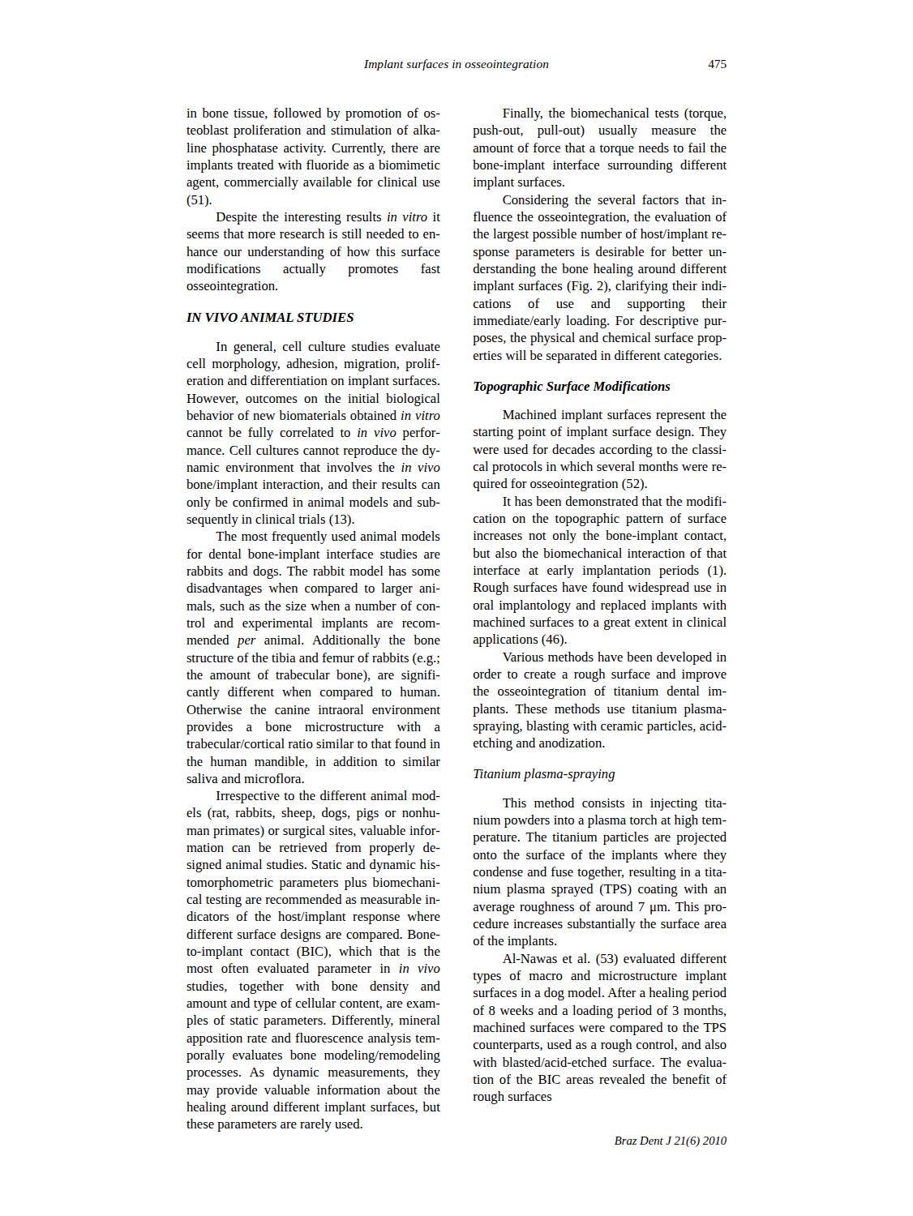Implant surfaces in osseointegration 475
in bone tissue, followed by promotion of osteoblast proliferation and stimulation of alkaline phosphatase activity. Currently, there are implants treated with fluoride as a biomimetic agent, commercially available for clinical use (51).
Despite the interesting results in vitro it seems that more research is still needed to enhance our understanding of how this surface modifications actually promotes fast osseointegration.
IN VIVO ANIMAL STUDIES
In general, cell culture studies evaluate cell morphology, adhesion, migration, proliferation and differentiation on implant surfaces. However, outcomes on the initial biological behavior of new biomaterials obtained in vitro cannot be fully correlated to in vivo performance. Cell cultures cannot reproduce the dynamic environment that involves the in vivo bone/implant interaction, and their results can only be confirmed in animal models and subsequently in clinical trials (13).
The most frequently used animal models for dental bone-implant interface studies are rabbits and dogs. The rabbit model has some disadvantages when compared to larger animals, such as the size when a number of control and experimental implants are recommended per animal. Additionally the bone structure of the tibia and femur of rabbits (e.g.; the amount of trabecular bone), are significantly different when compared to human. Otherwise the canine intraoral environment provides a bone microstructure with a trabecular/cortical ratio similar to that found in the human mandible, in addition to similar saliva and microflora.
Irrespective to the different animal models (rat, rabbits, sheep, dogs, pigs or nonhuman primates) or surgical sites, valuable information can be retrieved from properly designed animal studies. Static and dynamic histomorphometric parameters plus biomechanical testing are recommended as measurable indicators of the host/implant response where different surface designs are compared. Bone-to-implant contact (BIC), which that is the most often evaluated parameter in in vivo studies, together with bone density and amount and type of cellular content, are examples of static parameters. Differently, mineral apposition rate and fluorescence analysis temporally evaluates bone modeling/remodeling processes. As dynamic measurements, they may provide valuable information about the healing around different implant surfaces, but these parameters are rarely used.
Finally, the biomechanical tests (torque, push-out, pull-out) usually measure the amount of force that a torque needs to fail the bone-implant interface surrounding different implant surfaces.
Considering the several factors that influence the osseointegration, the evaluation of the largest possible number of host/implant response parameters is desirable for better understanding the bone healing around different implant surfaces (Fig. 2), clarifying their indications of use and supporting their immediate/early loading. For descriptive purposes, the physical and chemical surface properties will be separated in different categories.
Topographic Surface Modifications
Machined implant surfaces represent the starting point of implant surface design. They were used for decades according to the classical protocols in which several months were required for osseointegration (52).
It has been demonstrated that the modification on the topographic pattern of surface increases not only the bone-implant contact, but also the biomechanical interaction of that interface at early implantation periods (1). Rough surfaces have found widespread use in oral implantology and replaced implants with machined surfaces to a great extent in clinical applications (46).
Various methods have been developed in order to create a rough surface and improve the osseointegration of titanium dental implants. These methods use titanium plasma-spraying, blasting with ceramic particles, acid-etching and anodization.
Titanium plasma-spraying
This method consists in injecting titanium powders into a plasma torch at high temperature. The titanium particles are projected onto the surface of the implants where they condense and fuse together, resulting in a titanium plasma sprayed (TPS) coating with an average roughness of around 7 μm. This procedure increases substantially the surface area of the implants.
Al-Nawas et al. (53) evaluated different types of macro and microstructure implant surfaces in a dog model. After a healing period of 8 weeks and a loading period of 3 months, machined surfaces were compared to the TPS counterparts, used as a rough control, and also with blasted/acid-etched surface. The evaluation of the BIC areas revealed the benefit of rough surfaces
Braz Dent J 21(6) 2010